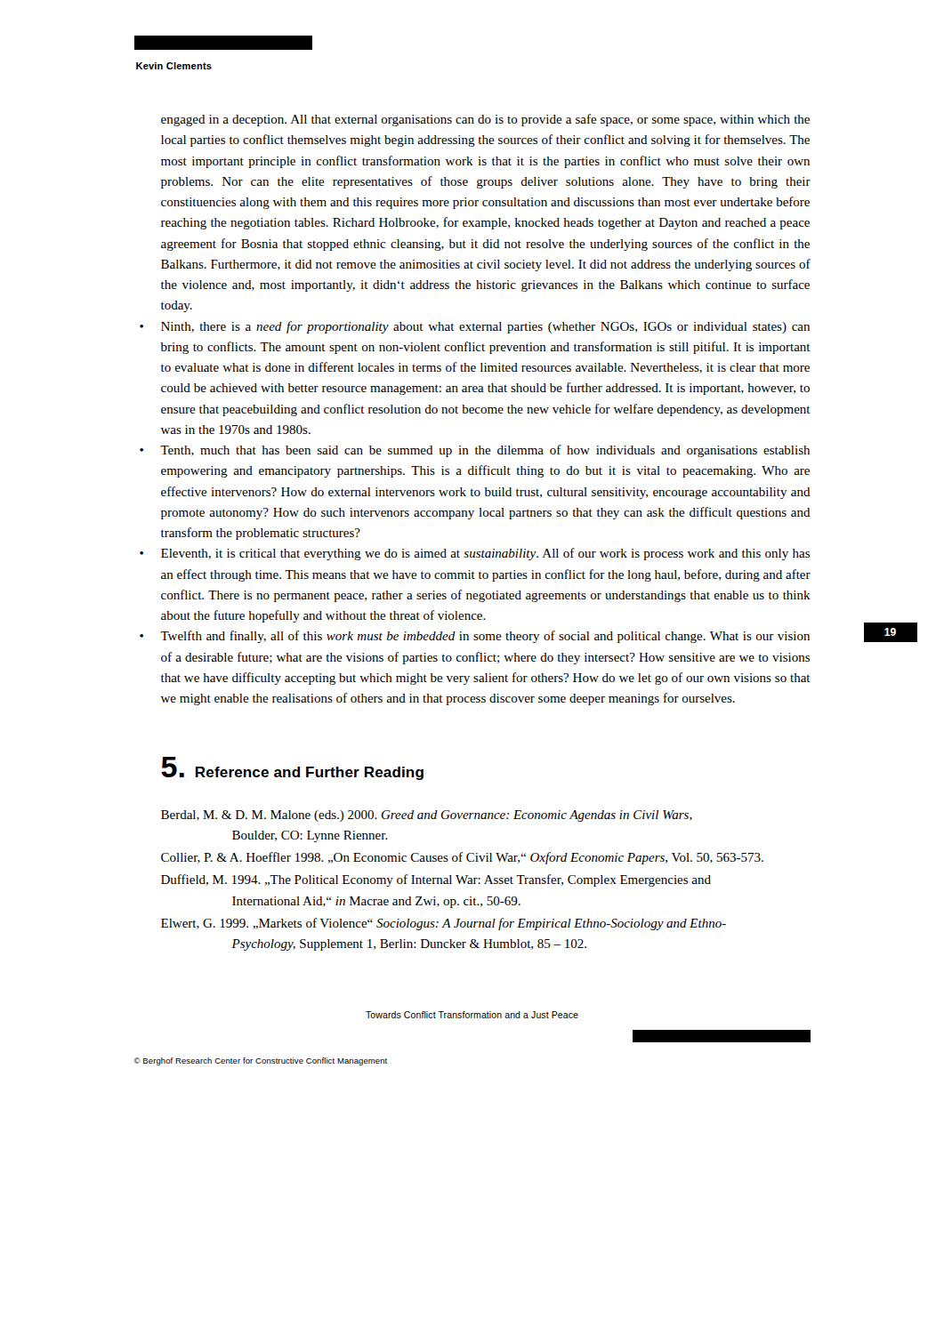Kevin Clements
engaged in a deception. All that external organisations can do is to provide a safe space, or some space, within which the local parties to conflict themselves might begin addressing the sources of their conflict and solving it for themselves. The most important principle in conflict transformation work is that it is the parties in conflict who must solve their own problems. Nor can the elite representatives of those groups deliver solutions alone. They have to bring their constituencies along with them and this requires more prior consultation and discussions than most ever undertake before reaching the negotiation tables. Richard Holbrooke, for example, knocked heads together at Dayton and reached a peace agreement for Bosnia that stopped ethnic cleansing, but it did not resolve the underlying sources of the conflict in the Balkans. Furthermore, it did not remove the animosities at civil society level. It did not address the underlying sources of the violence and, most importantly, it didn‘t address the historic grievances in the Balkans which continue to surface today.
Ninth, there is a need for proportionality about what external parties (whether NGOs, IGOs or individual states) can bring to conflicts. The amount spent on non-violent conflict prevention and transformation is still pitiful. It is important to evaluate what is done in different locales in terms of the limited resources available. Nevertheless, it is clear that more could be achieved with better resource management: an area that should be further addressed. It is important, however, to ensure that peacebuilding and conflict resolution do not become the new vehicle for welfare dependency, as development was in the 1970s and 1980s.
Tenth, much that has been said can be summed up in the dilemma of how individuals and organisations establish empowering and emancipatory partnerships. This is a difficult thing to do but it is vital to peacemaking. Who are effective intervenors? How do external intervenors work to build trust, cultural sensitivity, encourage accountability and promote autonomy? How do such intervenors accompany local partners so that they can ask the difficult questions and transform the problematic structures?
Eleventh, it is critical that everything we do is aimed at sustainability. All of our work is process work and this only has an effect through time. This means that we have to commit to parties in conflict for the long haul, before, during and after conflict. There is no permanent peace, rather a series of negotiated agreements or understandings that enable us to think about the future hopefully and without the threat of violence.
Twelfth and finally, all of this work must be imbedded in some theory of social and political change. What is our vision of a desirable future; what are the visions of parties to conflict; where do they intersect? How sensitive are we to visions that we have difficulty accepting but which might be very salient for others? How do we let go of our own visions so that we might enable the realisations of others and in that process discover some deeper meanings for ourselves.
5. Reference and Further Reading
Berdal, M. & D. M. Malone (eds.) 2000. Greed and Governance: Economic Agendas in Civil Wars, Boulder, CO: Lynne Rienner.
Collier, P. & A. Hoeffler 1998. „On Economic Causes of Civil War,“ Oxford Economic Papers, Vol. 50, 563-573.
Duffield, M. 1994. „The Political Economy of Internal War: Asset Transfer, Complex Emergencies andInternational Aid,“ in Macrae and Zwi, op. cit., 50-69.
Elwert, G. 1999. „Markets of Violence“ Sociologus: A Journal for Empirical Ethno-Sociology and Ethno-Psychology, Supplement 1, Berlin: Duncker & Humblot, 85 – 102.
19
Towards Conflict Transformation and a Just Peace
© Berghof Research Center for Constructive Conflict Management